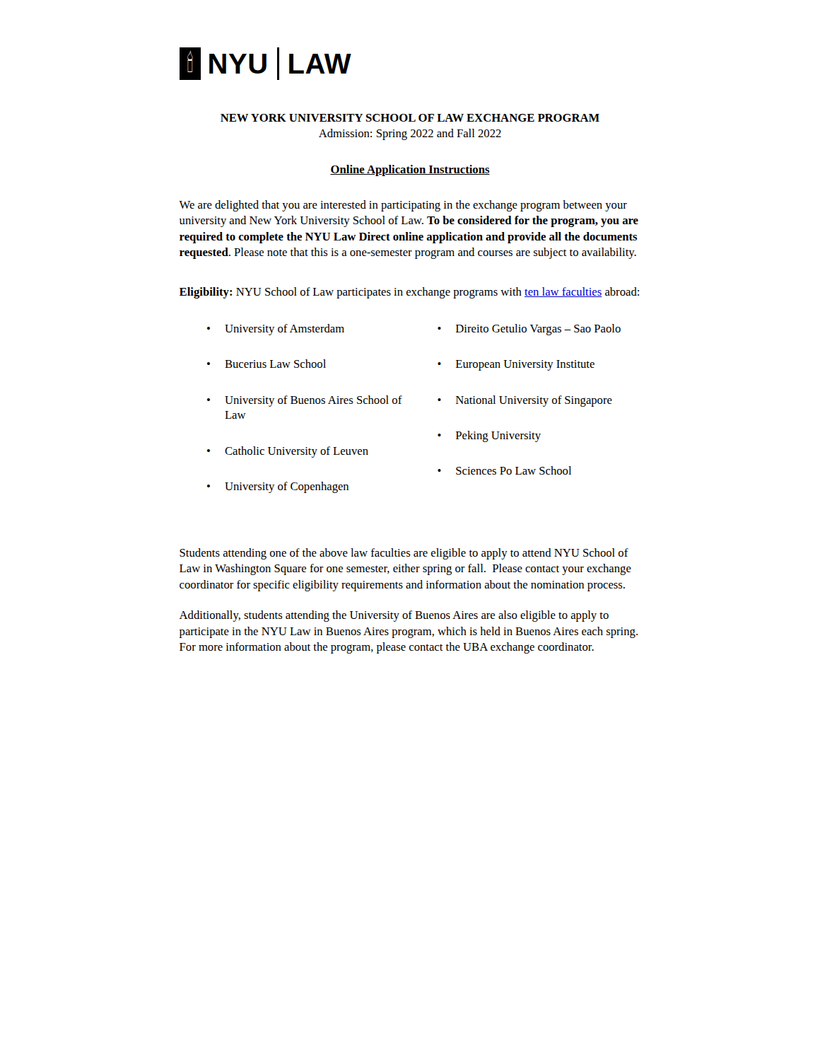🕯 NYU LAW
NEW YORK UNIVERSITY SCHOOL OF LAW EXCHANGE PROGRAM
Admission: Spring 2022 and Fall 2022
Online Application Instructions
We are delighted that you are interested in participating in the exchange program between your university and New York University School of Law. To be considered for the program, you are required to complete the NYU Law Direct online application and provide all the documents requested. Please note that this is a one-semester program and courses are subject to availability.
Eligibility: NYU School of Law participates in exchange programs with ten law faculties abroad:
University of Amsterdam
Bucerius Law School
University of Buenos Aires School of Law
Catholic University of Leuven
University of Copenhagen
Direito Getulio Vargas – Sao Paolo
European University Institute
National University of Singapore
Peking University
Sciences Po Law School
Students attending one of the above law faculties are eligible to apply to attend NYU School of Law in Washington Square for one semester, either spring or fall. Please contact your exchange coordinator for specific eligibility requirements and information about the nomination process.
Additionally, students attending the University of Buenos Aires are also eligible to apply to participate in the NYU Law in Buenos Aires program, which is held in Buenos Aires each spring. For more information about the program, please contact the UBA exchange coordinator.